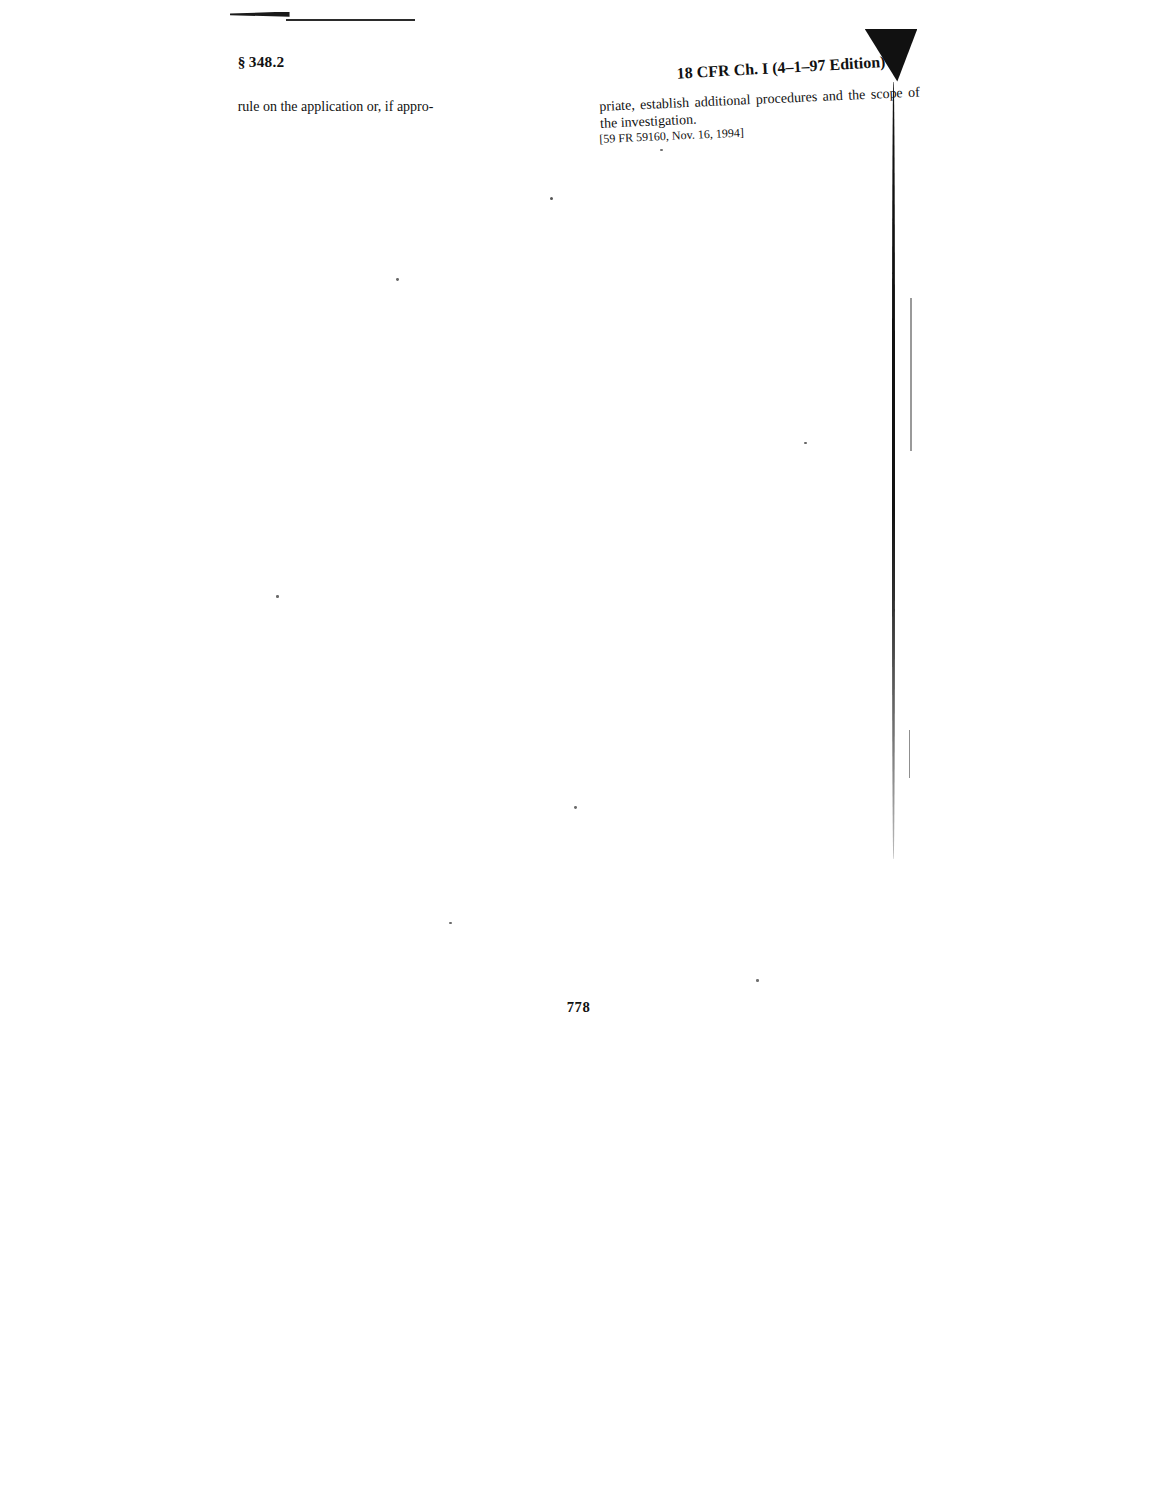§ 348.2
18 CFR Ch. I (4–1–97 Edition)
rule on the application or, if appro-
priate, establish additional procedures and the scope of the investigation.
[59 FR 59160, Nov. 16, 1994]
778